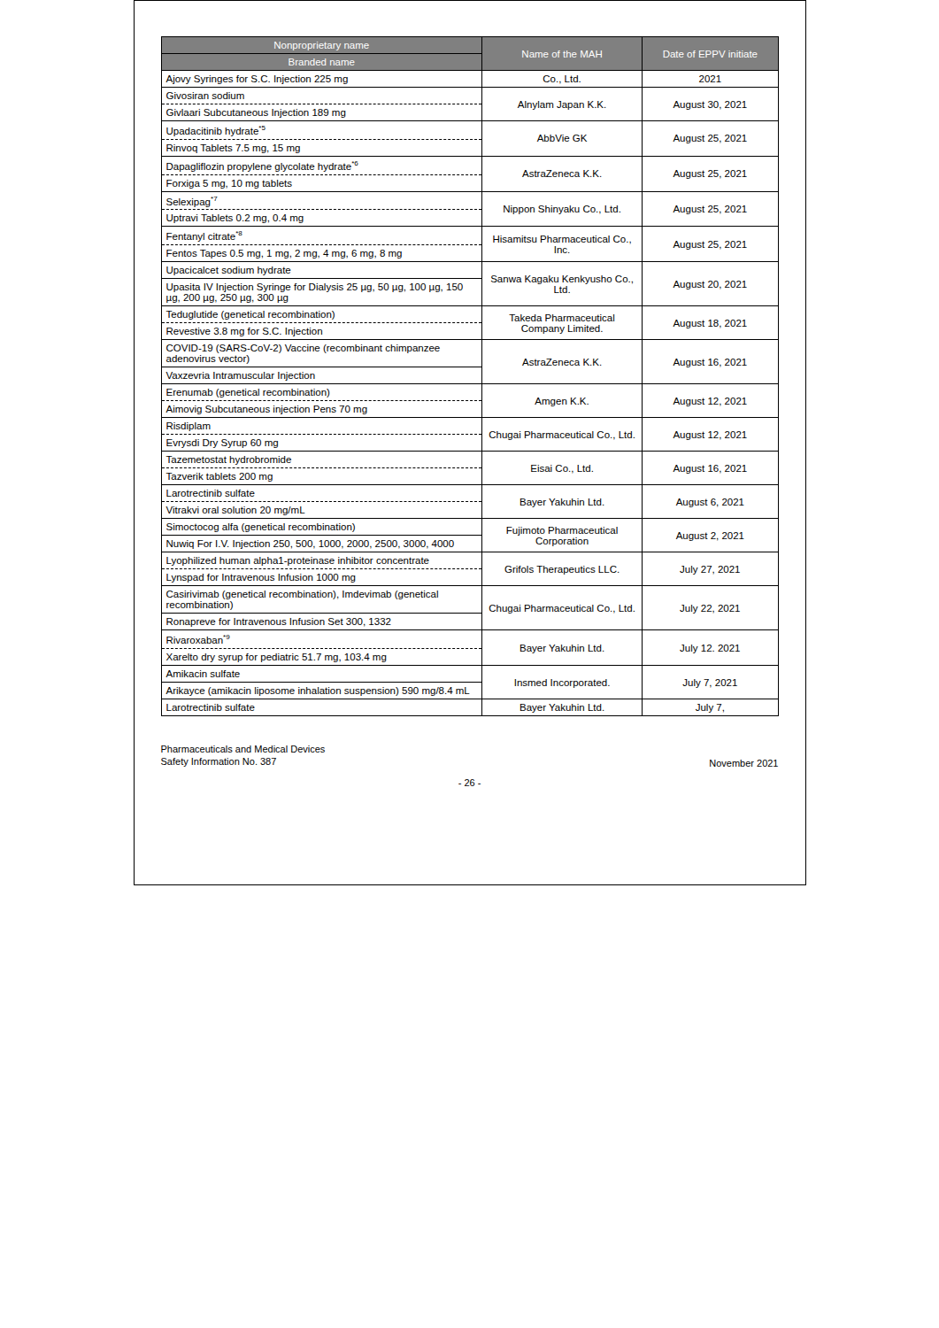| Nonproprietary name | Name of the MAH | Date of EPPV initiate |
| --- | --- | --- |
| Branded name |
| Ajovy Syringes for S.C. Injection 225 mg | Co., Ltd. | 2021 |
| Givosiran sodium | Alnylam Japan K.K. | August 30, 2021 |
| Givlaari Subcutaneous Injection 189 mg |
| Upadacitinib hydrate *5 | AbbVie GK | August 25, 2021 |
| Rinvoq Tablets 7.5 mg, 15 mg |
| Dapagliflozin propylene glycolate hydrate *6 | AstraZeneca K.K. | August 25, 2021 |
| Forxiga 5 mg, 10 mg tablets |
| Selexipag *7 | Nippon Shinyaku Co., Ltd. | August 25, 2021 |
| Uptravi Tablets 0.2 mg, 0.4 mg |
| Fentanyl citrate *8 | Hisamitsu Pharmaceutical Co., Inc. | August 25, 2021 |
| Fentos Tapes 0.5 mg, 1 mg, 2 mg, 4 mg, 6 mg, 8 mg |
| Upacicalcet sodium hydrate | Sanwa Kagaku Kenkyusho Co., Ltd. | August 20, 2021 |
| Upasita IV Injection Syringe for Dialysis 25 µg, 50 µg, 100 µg, 150 µg, 200 µg, 250 µg, 300 µg |
| Teduglutide (genetical recombination) | Takeda Pharmaceutical Company Limited. | August 18, 2021 |
| Revestive 3.8 mg for S.C. Injection |
| COVID-19 (SARS-CoV-2) Vaccine (recombinant chimpanzee adenovirus vector) | AstraZeneca K.K. | August 16, 2021 |
| Vaxzevria Intramuscular Injection |
| Erenumab (genetical recombination) | Amgen K.K. | August 12, 2021 |
| Aimovig Subcutaneous injection Pens 70 mg |
| Risdiplam | Chugai Pharmaceutical Co., Ltd. | August 12, 2021 |
| Evrysdi Dry Syrup 60 mg |
| Tazemetostat hydrobromide | Eisai Co., Ltd. | August 16, 2021 |
| Tazverik tablets 200 mg |
| Larotrectinib sulfate | Bayer Yakuhin Ltd. | August 6, 2021 |
| Vitrakvi oral solution 20 mg/mL |
| Simoctocog alfa (genetical recombination) | Fujimoto Pharmaceutical Corporation | August 2, 2021 |
| Nuwiq For I.V. Injection 250, 500, 1000, 2000, 2500, 3000, 4000 |
| Lyophilized human alpha1-proteinase inhibitor concentrate | Grifols Therapeutics LLC. | July 27, 2021 |
| Lynspad for Intravenous Infusion 1000 mg |
| Casirivimab (genetical recombination), Imdevimab (genetical recombination) | Chugai Pharmaceutical Co., Ltd. | July 22, 2021 |
| Ronapreve for Intravenous Infusion Set 300, 1332 |
| Rivaroxaban *9 | Bayer Yakuhin Ltd. | July 12. 2021 |
| Xarelto dry syrup for pediatric 51.7 mg, 103.4 mg |
| Amikacin sulfate | Insmed Incorporated. | July 7, 2021 |
| Arikayce (amikacin liposome inhalation suspension) 590 mg/8.4 mL |
| Larotrectinib sulfate | Bayer Yakuhin Ltd. | July 7, |
Pharmaceuticals and Medical Devices
Safety Information No. 387
November 2021
- 26 -